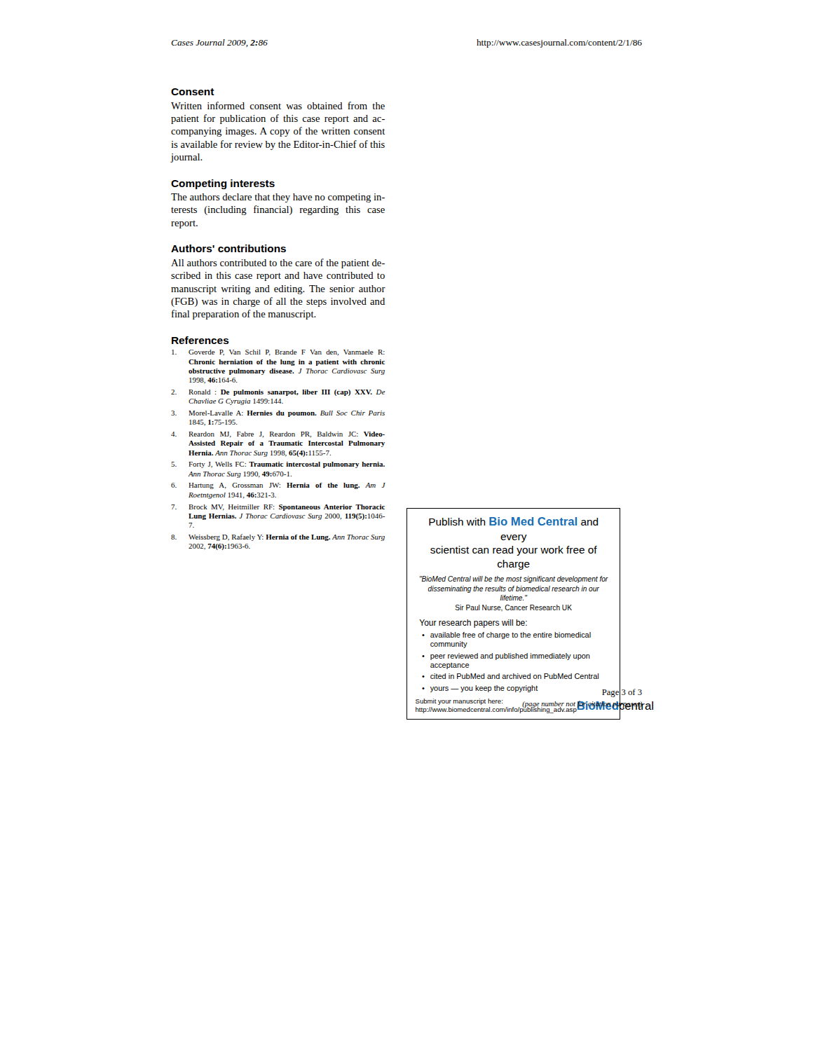Cases Journal 2009, 2: 86
http://www.casesjournal.com/content/2/1/86
Consent
Written informed consent was obtained from the patient for publication of this case report and accompanying images. A copy of the written consent is available for review by the Editor-in-Chief of this journal.
Competing interests
The authors declare that they have no competing interests (including financial) regarding this case report.
Authors' contributions
All authors contributed to the care of the patient described in this case report and have contributed to manuscript writing and editing. The senior author (FGB) was in charge of all the steps involved and final preparation of the manuscript.
References
Goverde P, Van Schil P, Brande F Van den, Vanmaele R: Chronic herniation of the lung in a patient with chronic obstructive pulmonary disease. J Thorac Cardiovasc Surg 1998, 46: 164-6.
Ronald : De pulmonis sanarpot, liber III (cap) XXV. De Chavliae G Cyrugia 1499:144.
Morel-Lavalle A: Hernies du poumon. Bull Soc Chir Paris 1845, 1: 75-195.
Reardon MJ, Fabre J, Reardon PR, Baldwin JC: Video-Assisted Repair of a Traumatic Intercostal Pulmonary Hernia. Ann Thorac Surg 1998, 65(4): 1155-7.
Forty J, Wells FC: Traumatic intercostal pulmonary hernia. Ann Thorac Surg 1990, 49: 670-1.
Hartung A, Grossman JW: Hernia of the lung. Am J Roetntgenol 1941, 46: 321-3.
Brock MV, Heitmiller RF: Spontaneous Anterior Thoracic Lung Hernias. J Thorac Cardiovasc Surg 2000, 119(5): 1046-7.
Weissberg D, Rafaely Y: Hernia of the Lung. Ann Thorac Surg 2002, 74(6): 1963-6.
Publish with Bio Med Central and every
scientist can read your work free of charge
"BioMed Central will be the most significant development for disseminating the results of biomedical research in our lifetime."
Sir Paul Nurse, Cancer Research UK
Your research papers will be:
available free of charge to the entire biomedical community
peer reviewed and published immediately upon acceptance
cited in PubMed and archived on PubMed Central
yours — you keep the copyright
Submit your manuscript here:
http://www.biomedcentral.com/info/publishing_adv.asp
Bio Med central
Page 3 of 3
(page number not for citation purposes)